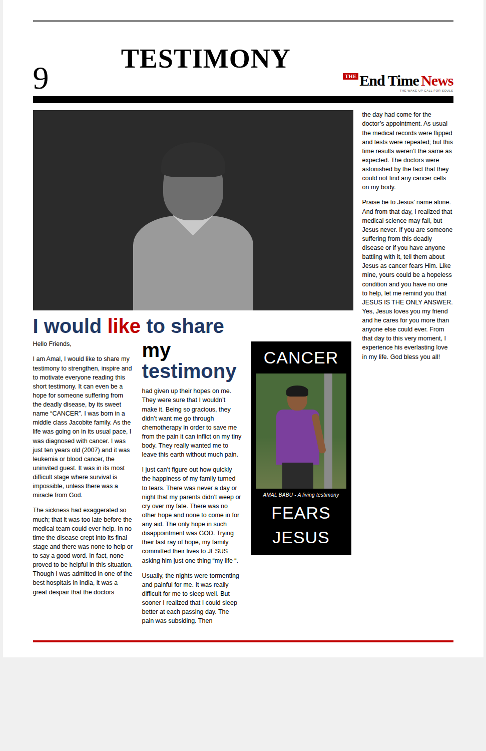9
TESTIMONY
THE End Time News
THE WAKE UP CALL FOR SOULS
I would like to share
Hello Friends,
I am Amal, I would like to share my testimony to strengthen, inspire and to motivate everyone reading this short testimony. It can even be a hope for someone suffering from the deadly disease, by its sweet name “CANCER”. I was born in a middle class Jacobite family. As the life was going on in its usual pace, I was diagnosed with cancer. I was just ten years old (2007) and it was leukemia or blood cancer, the uninvited guest. It was in its most difficult stage where survival is impossible, unless there was a miracle from God.
The sickness had exaggerated so much; that it was too late before the medical team could ever help. In no time the disease crept into its final stage and there was none to help or to say a good word. In fact, none proved to be helpful in this situation. Though I was admitted in one of the best hospitals in India, it was a great despair that the doctors
my testimony
had given up their hopes on me. They were sure that I wouldn’t make it. Being so gracious, they didn’t want me go through chemotherapy in order to save me from the pain it can inflict on my tiny body. They really wanted me to leave this earth without much pain.
I just can’t figure out how quickly the happiness of my family turned to tears. There was never a day or night that my parents didn’t weep or cry over my fate. There was no other hope and none to come in for any aid. The only hope in such disappointment was GOD. Trying their last ray of hope, my family committed their lives to JESUS asking him just one thing “my life “.
Usually, the nights were tormenting and painful for me. It was really difficult for me to sleep well. But sooner I realized that I could sleep better at each passing day. The pain was subsiding. Then
CANCER
AMAL BABU - A living testimony
FEARS JESUS
the day had come for the doctor’s appointment. As usual the medical records were flipped and tests were repeated; but this time results weren’t the same as expected. The doctors were astonished by the fact that they could not find any cancer cells on my body.
Praise be to Jesus’ name alone. And from that day, I realized that medical science may fail, but Jesus never. If you are someone suffering from this deadly disease or if you have anyone battling with it, tell them about Jesus as cancer fears Him. Like mine, yours could be a hopeless condition and you have no one to help, let me remind you that JESUS IS THE ONLY ANSWER. Yes, Jesus loves you my friend and he cares for you more than anyone else could ever. From that day to this very moment, I experience his everlasting love in my life. God bless you all!